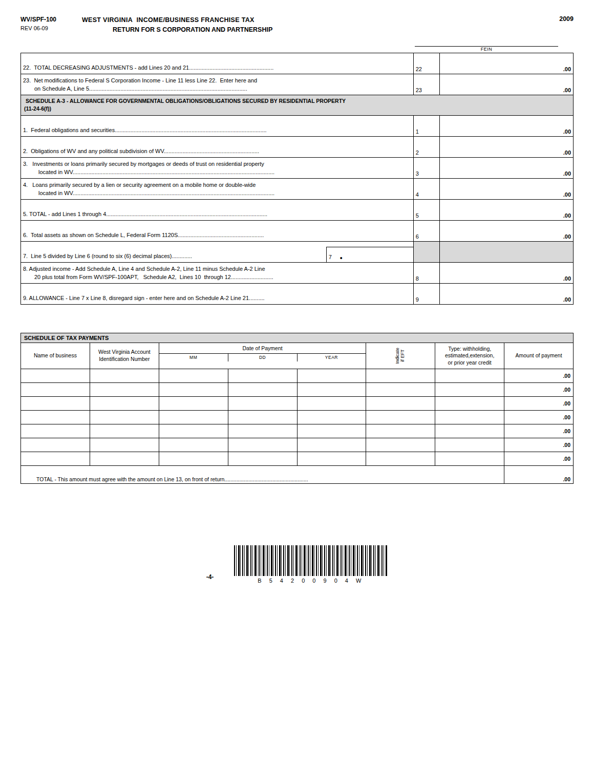WV/SPF-100
REV 06-09
WEST VIRGINIA INCOME/BUSINESS FRANCHISE TAX
RETURN FOR S CORPORATION AND PARTNERSHIP
2009
FEIN
| 22. TOTAL DECREASING ADJUSTMENTS - add Lines 20 and 21 ...................................................... | 22 | .00 |
| 23. Net modifications to Federal S Corporation Income - Line 11 less Line 22. Enter here and on Schedule A, Line 5 ..................................................................................................... | 23 | .00 |
| SCHEDULE A-3 - ALLOWANCE FOR GOVERNMENTAL OBLIGATIONS/OBLIGATIONS SECURED BY RESIDENTIAL PROPERTY (11-24-6(f)) |
| 1. Federal obligations and securities ................................................................................................. | 1 | .00 |
| 2. Obligations of WV and any political subdivision of WV ............................................................. | 2 | .00 |
| 3. Investments or loans primarily secured by mortgages or deeds of trust on residential property located in WV ................................................................................................................................. | 3 | .00 |
| 4. Loans primarily secured by a lien or security agreement on a mobile home or double-wide located in WV ................................................................................................................................. | 4 | .00 |
| 5. TOTAL - add Lines 1 through 4 ....................................................................................................... | 5 | .00 |
| 6. Total assets as shown on Schedule L, Federal Form 1120S ....................................................... | 6 | .00 |
| 7. Line 5 divided by Line 6 (round to six (6) decimal places) ............. 7 • | | |
| 8. Adjusted income - Add Schedule A, Line 4 and Schedule A-2, Line 11 minus Schedule A-2 Line 20 plus total from Form WV/SPF-100APT, Schedule A2, Lines 10 through 12 ........................... | 8 | .00 |
| 9. ALLOWANCE - Line 7 x Line 8, disregard sign - enter here and on Schedule A-2 Line 21 .......... | 9 | .00 |
| SCHEDULE OF TAX PAYMENTS |
| Name of business | West Virginia Account Identification Number | Date of Payment MM DD YEAR | Indicate if EFT | Type: withholding, estimated,extension, or prior year credit | Amount of payment |
| | | | | | | | .00 |
| | | | | | | | .00 |
| | | | | | | | .00 |
| | | | | | | | .00 |
| | | | | | | | .00 |
| | | | | | | | .00 |
| | | | | | | | .00 |
| TOTAL - This amount must agree with the amount on Line 13, on front of return ........................................................ | .00 |
-4-
B 5 4 2 0 0 9 0 4 W